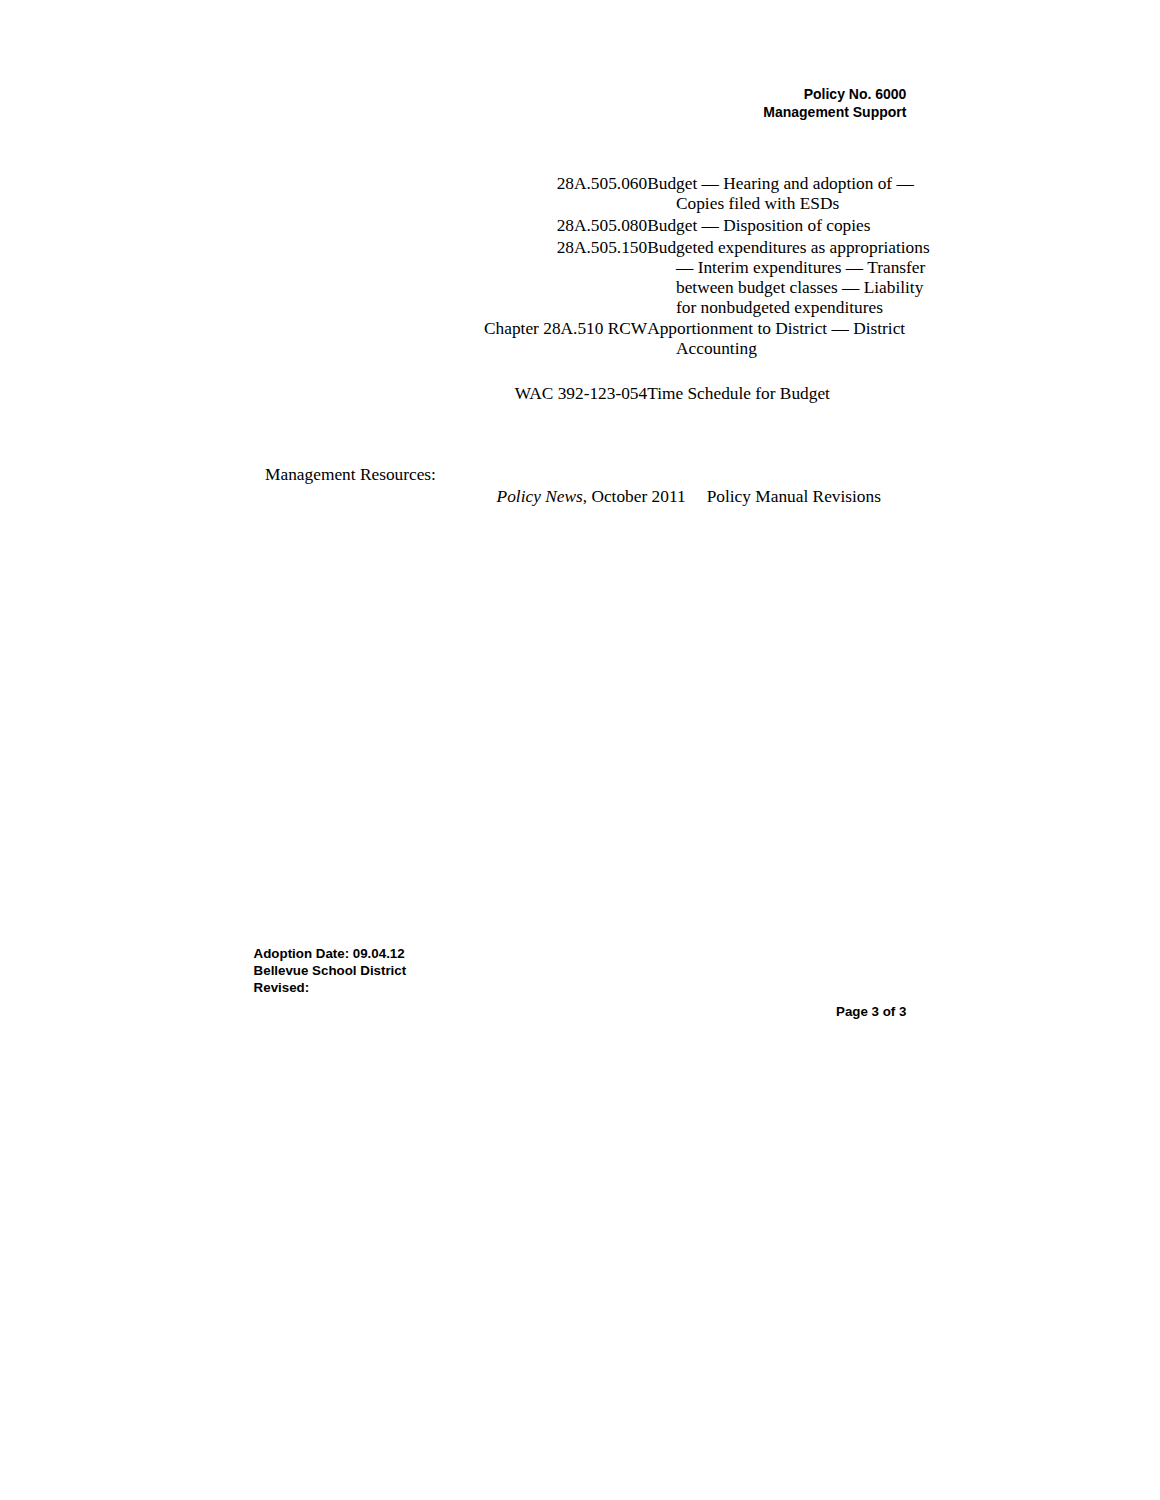Policy No. 6000
Management Support
| 28A.505.060 | Budget — Hearing and adoption of — Copies filed with ESDs |
| 28A.505.080 | Budget — Disposition of copies |
| 28A.505.150 | Budgeted expenditures as appropriations — Interim expenditures — Transfer between budget classes — Liability for nonbudgeted expenditures |
| Chapter 28A.510 RCW | Apportionment to District — District Accounting |
| WAC 392-123-054 | Time Schedule for Budget |
Management Resources:
Policy News, October 2011
Policy Manual Revisions
Adoption Date: 09.04.12
Bellevue School District
Revised:
Page 3 of 3